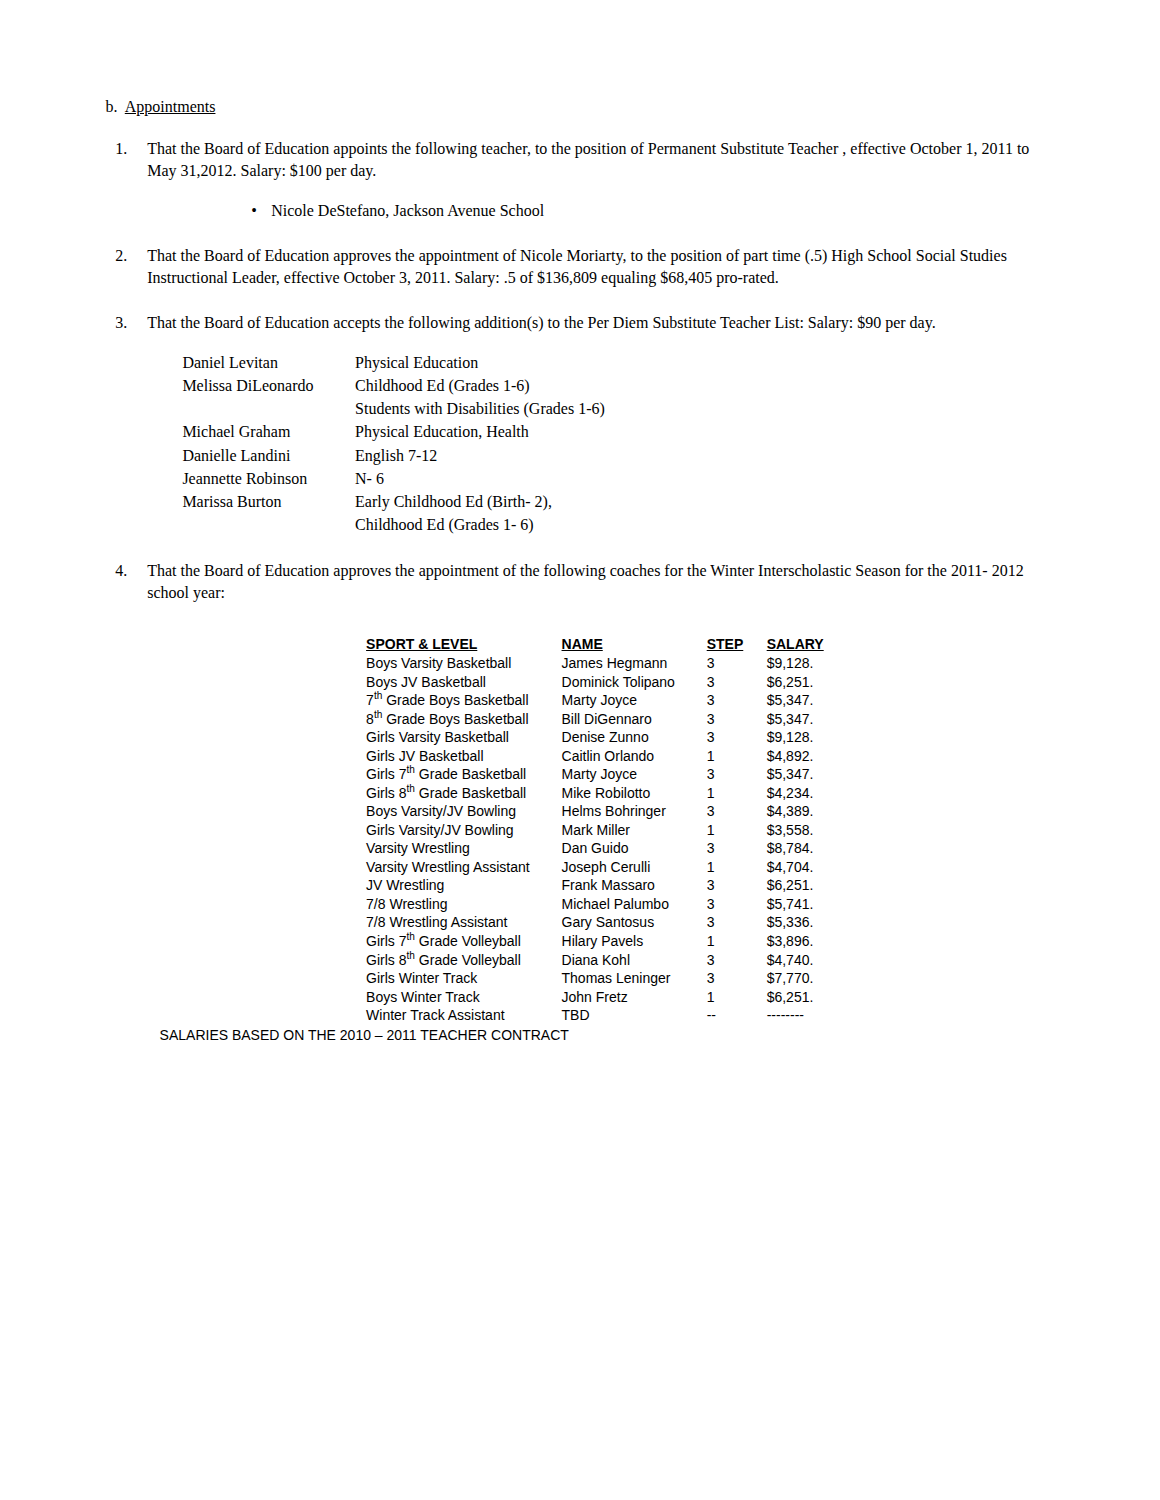b. Appointments
1. That the Board of Education appoints the following teacher, to the position of Permanent Substitute Teacher , effective October 1, 2011 to May 31,2012. Salary: $100 per day.
Nicole DeStefano, Jackson Avenue School
2. That the Board of Education approves the appointment of Nicole Moriarty, to the position of part time (.5) High School Social Studies Instructional Leader, effective October 3, 2011. Salary: .5 of $136,809 equaling $68,405 pro-rated.
3. That the Board of Education accepts the following addition(s) to the Per Diem Substitute Teacher List: Salary: $90 per day.
| Daniel Levitan | Physical Education |
| Melissa DiLeonardo | Childhood Ed (Grades 1-6) |
| | Students with Disabilities (Grades 1-6) |
| Michael Graham | Physical Education, Health |
| Danielle Landini | English 7-12 |
| Jeannette Robinson | N- 6 |
| Marissa Burton | Early Childhood Ed (Birth- 2), |
| | Childhood Ed (Grades 1- 6) |
4. That the Board of Education approves the appointment of the following coaches for the Winter Interscholastic Season for the 2011- 2012 school year:
| SPORT & LEVEL | NAME | STEP | SALARY |
| --- | --- | --- | --- |
| Boys Varsity Basketball | James Hegmann | 3 | $9,128. |
| Boys JV Basketball | Dominick Tolipano | 3 | $6,251. |
| 7 th Grade Boys Basketball | Marty Joyce | 3 | $5,347. |
| 8 th Grade Boys Basketball | Bill DiGennaro | 3 | $5,347. |
| Girls Varsity Basketball | Denise Zunno | 3 | $9,128. |
| Girls JV Basketball | Caitlin Orlando | 1 | $4,892. |
| Girls 7 th Grade Basketball | Marty Joyce | 3 | $5,347. |
| Girls 8 th Grade Basketball | Mike Robilotto | 1 | $4,234. |
| Boys Varsity/JV Bowling | Helms Bohringer | 3 | $4,389. |
| Girls Varsity/JV Bowling | Mark Miller | 1 | $3,558. |
| Varsity Wrestling | Dan Guido | 3 | $8,784. |
| Varsity Wrestling Assistant | Joseph Cerulli | 1 | $4,704. |
| JV Wrestling | Frank Massaro | 3 | $6,251. |
| 7/8 Wrestling | Michael Palumbo | 3 | $5,741. |
| 7/8 Wrestling Assistant | Gary Santosus | 3 | $5,336. |
| Girls 7 th Grade Volleyball | Hilary Pavels | 1 | $3,896. |
| Girls 8 th Grade Volleyball | Diana Kohl | 3 | $4,740. |
| Girls Winter Track | Thomas Leninger | 3 | $7,770. |
| Boys Winter Track | John Fretz | 1 | $6,251. |
| Winter Track Assistant | TBD | -- | -------- |
SALARIES BASED ON THE 2010 – 2011 TEACHER CONTRACT